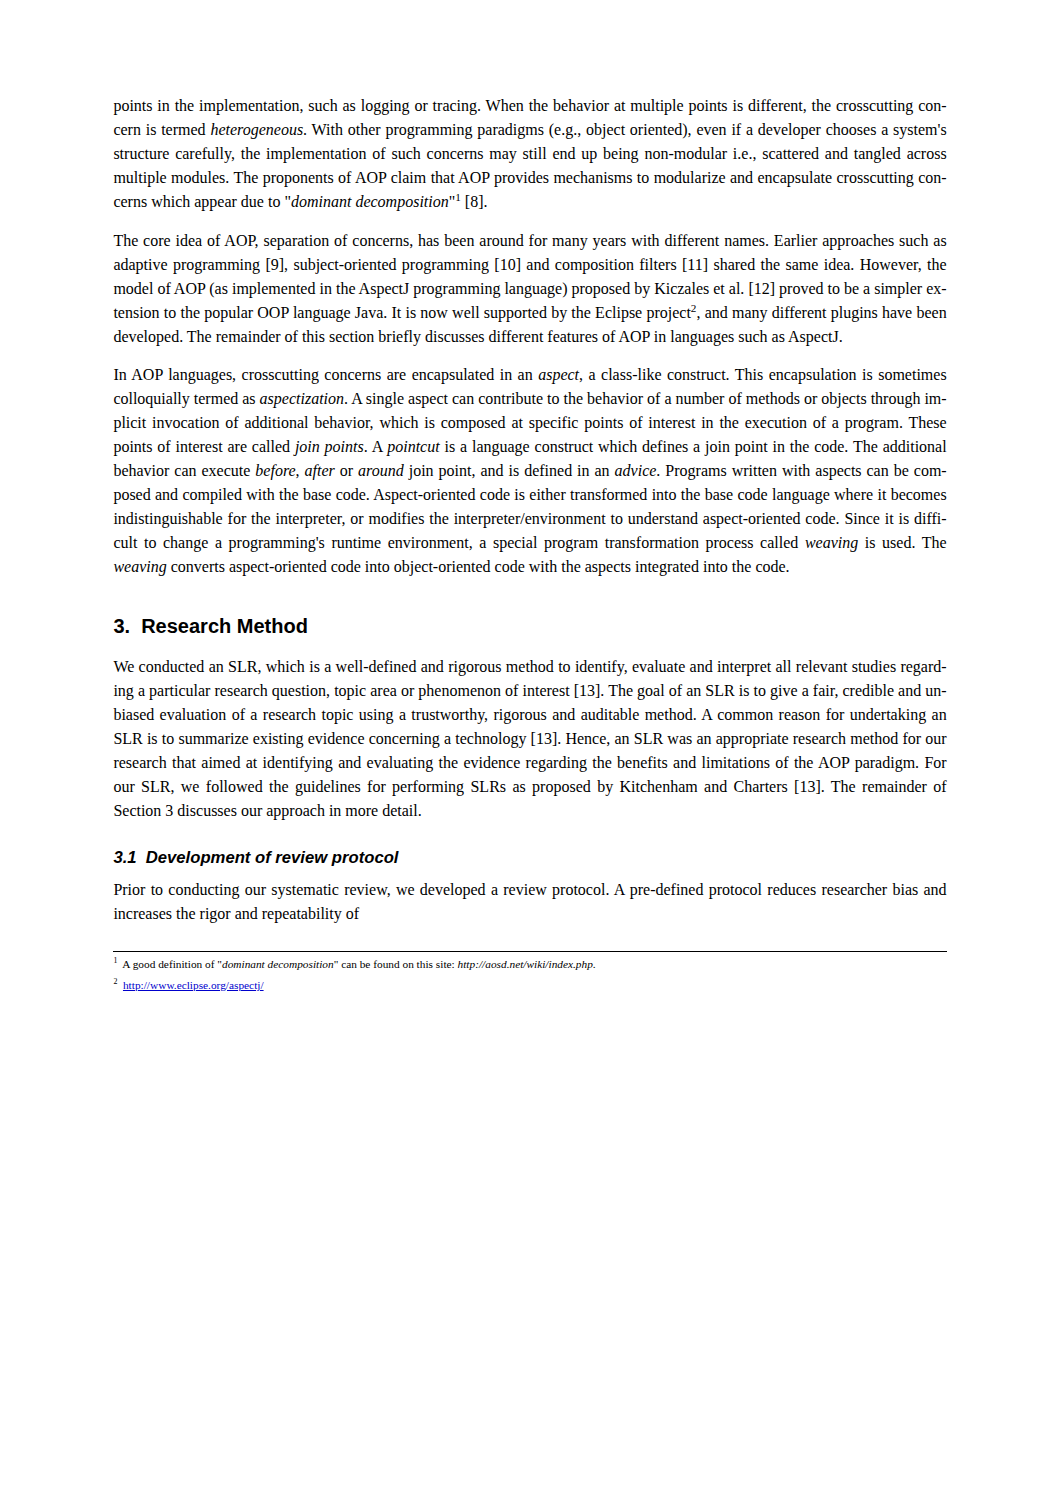points in the implementation, such as logging or tracing. When the behavior at multiple points is different, the crosscutting concern is termed heterogeneous. With other programming paradigms (e.g., object oriented), even if a developer chooses a system's structure carefully, the implementation of such concerns may still end up being non-modular i.e., scattered and tangled across multiple modules. The proponents of AOP claim that AOP provides mechanisms to modularize and encapsulate crosscutting concerns which appear due to "dominant decomposition"1 [8].
The core idea of AOP, separation of concerns, has been around for many years with different names. Earlier approaches such as adaptive programming [9], subject-oriented programming [10] and composition filters [11] shared the same idea. However, the model of AOP (as implemented in the AspectJ programming language) proposed by Kiczales et al. [12] proved to be a simpler extension to the popular OOP language Java. It is now well supported by the Eclipse project2, and many different plugins have been developed. The remainder of this section briefly discusses different features of AOP in languages such as AspectJ.
In AOP languages, crosscutting concerns are encapsulated in an aspect, a class-like construct. This encapsulation is sometimes colloquially termed as aspectization. A single aspect can contribute to the behavior of a number of methods or objects through implicit invocation of additional behavior, which is composed at specific points of interest in the execution of a program. These points of interest are called join points. A pointcut is a language construct which defines a join point in the code. The additional behavior can execute before, after or around join point, and is defined in an advice. Programs written with aspects can be composed and compiled with the base code. Aspect-oriented code is either transformed into the base code language where it becomes indistinguishable for the interpreter, or modifies the interpreter/environment to understand aspect-oriented code. Since it is difficult to change a programming's runtime environment, a special program transformation process called weaving is used. The weaving converts aspect-oriented code into object-oriented code with the aspects integrated into the code.
3. Research Method
We conducted an SLR, which is a well-defined and rigorous method to identify, evaluate and interpret all relevant studies regarding a particular research question, topic area or phenomenon of interest [13]. The goal of an SLR is to give a fair, credible and unbiased evaluation of a research topic using a trustworthy, rigorous and auditable method. A common reason for undertaking an SLR is to summarize existing evidence concerning a technology [13]. Hence, an SLR was an appropriate research method for our research that aimed at identifying and evaluating the evidence regarding the benefits and limitations of the AOP paradigm. For our SLR, we followed the guidelines for performing SLRs as proposed by Kitchenham and Charters [13]. The remainder of Section 3 discusses our approach in more detail.
3.1 Development of review protocol
Prior to conducting our systematic review, we developed a review protocol. A pre-defined protocol reduces researcher bias and increases the rigor and repeatability of
1 A good definition of "dominant decomposition" can be found on this site: http://aosd.net/wiki/index.php.
2 http://www.eclipse.org/aspectj/